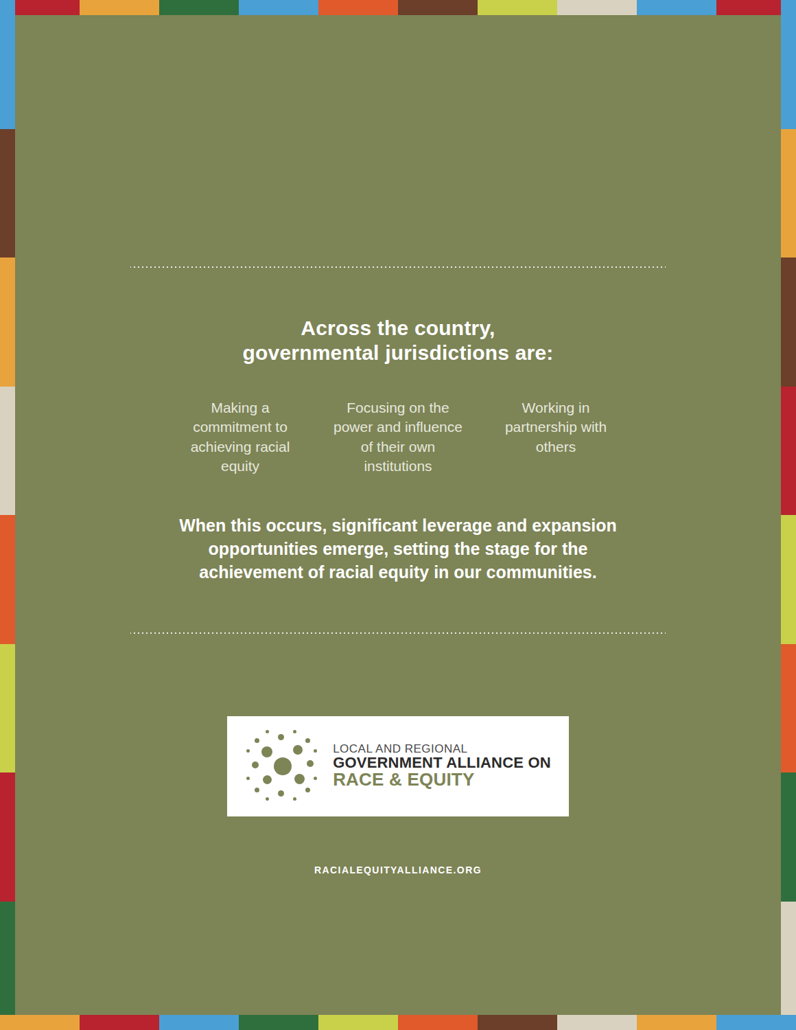Across the country,
governmental jurisdictions are:
Making a commitment to achieving racial equity
Focusing on the power and influence of their own institutions
Working in partnership with others
When this occurs, significant leverage and expansion opportunities emerge, setting the stage for the achievement of racial equity in our communities.
LOCAL AND REGIONAL
GOVERNMENT ALLIANCE ON
RACE & EQUITY
RACIALEQUITYALLIANCE.ORG